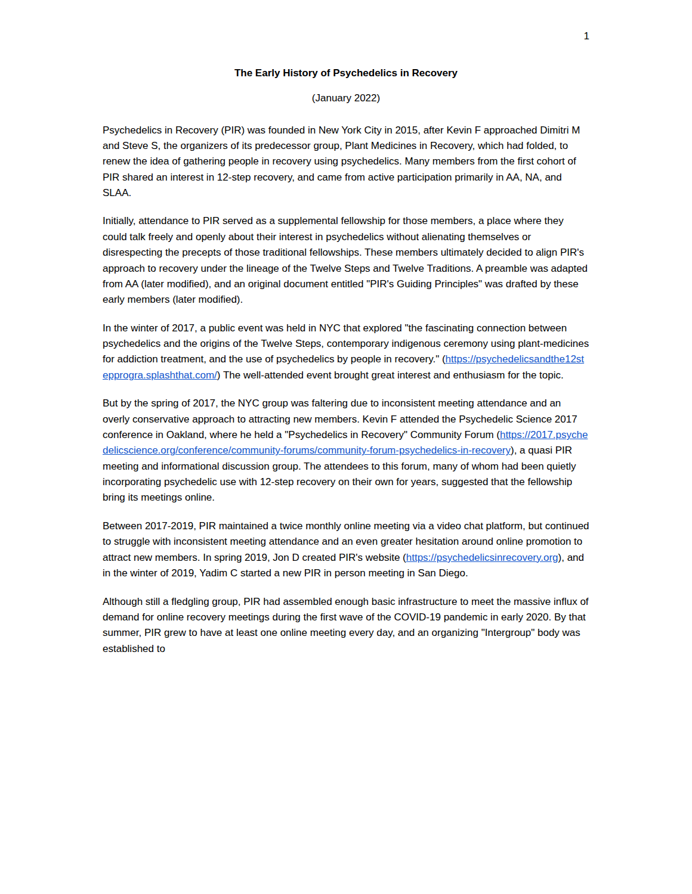1
The Early History of Psychedelics in Recovery
(January 2022)
Psychedelics in Recovery (PIR) was founded in New York City in 2015, after Kevin F approached Dimitri M and Steve S, the organizers of its predecessor group, Plant Medicines in Recovery, which had folded, to renew the idea of gathering people in recovery using psychedelics. Many members from the first cohort of PIR shared an interest in 12-step recovery, and came from active participation primarily in AA, NA, and SLAA.
Initially, attendance to PIR served as a supplemental fellowship for those members, a place where they could talk freely and openly about their interest in psychedelics without alienating themselves or disrespecting the precepts of those traditional fellowships. These members ultimately decided to align PIR's approach to recovery under the lineage of the Twelve Steps and Twelve Traditions. A preamble was adapted from AA (later modified), and an original document entitled "PIR's Guiding Principles" was drafted by these early members (later modified).
In the winter of 2017, a public event was held in NYC that explored "the fascinating connection between psychedelics and the origins of the Twelve Steps, contemporary indigenous ceremony using plant-medicines for addiction treatment, and the use of psychedelics by people in recovery." (https://psychedelicsandthe12stepprogra.splashthat.com/) The well-attended event brought great interest and enthusiasm for the topic.
But by the spring of 2017, the NYC group was faltering due to inconsistent meeting attendance and an overly conservative approach to attracting new members. Kevin F attended the Psychedelic Science 2017 conference in Oakland, where he held a "Psychedelics in Recovery" Community Forum (https://2017.psychedelicscience.org/conference/community-forums/community-forum-psychedelics-in-recovery), a quasi PIR meeting and informational discussion group. The attendees to this forum, many of whom had been quietly incorporating psychedelic use with 12-step recovery on their own for years, suggested that the fellowship bring its meetings online.
Between 2017-2019, PIR maintained a twice monthly online meeting via a video chat platform, but continued to struggle with inconsistent meeting attendance and an even greater hesitation around online promotion to attract new members. In spring 2019, Jon D created PIR's website (https://psychedelicsinrecovery.org), and in the winter of 2019, Yadim C started a new PIR in person meeting in San Diego.
Although still a fledgling group, PIR had assembled enough basic infrastructure to meet the massive influx of demand for online recovery meetings during the first wave of the COVID-19 pandemic in early 2020. By that summer, PIR grew to have at least one online meeting every day, and an organizing "Intergroup" body was established to